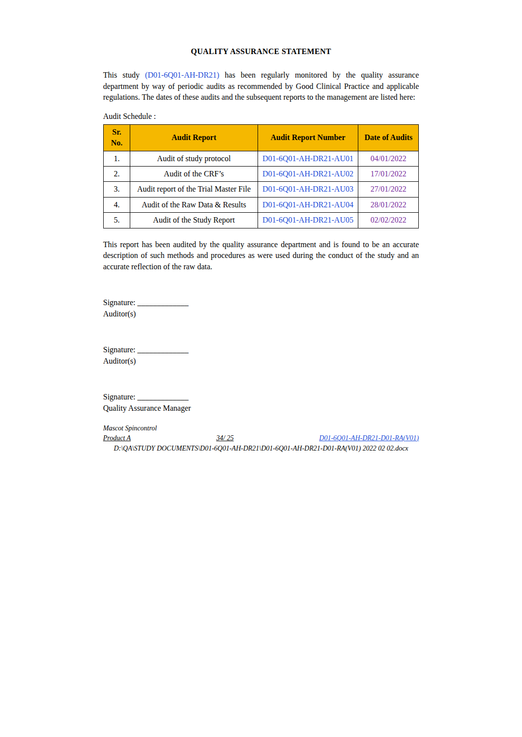QUALITY ASSURANCE STATEMENT
This study (D01-6Q01-AH-DR21) has been regularly monitored by the quality assurance department by way of periodic audits as recommended by Good Clinical Practice and applicable regulations. The dates of these audits and the subsequent reports to the management are listed here:
Audit Schedule :
| Sr. No. | Audit Report | Audit Report Number | Date of Audits |
| --- | --- | --- | --- |
| 1. | Audit of study protocol | D01-6Q01-AH-DR21-AU01 | 04/01/2022 |
| 2. | Audit of the CRF’s | D01-6Q01-AH-DR21-AU02 | 17/01/2022 |
| 3. | Audit report of the Trial Master File | D01-6Q01-AH-DR21-AU03 | 27/01/2022 |
| 4. | Audit of the Raw Data & Results | D01-6Q01-AH-DR21-AU04 | 28/01/2022 |
| 5. | Audit of the Study Report | D01-6Q01-AH-DR21-AU05 | 02/02/2022 |
This report has been audited by the quality assurance department and is found to be an accurate description of such methods and procedures as were used during the conduct of the study and an accurate reflection of the raw data.
Signature: _____________
Auditor(s)
Signature: _____________
Auditor(s)
Signature: _____________
Quality Assurance Manager
Mascot Spincontrol
Product A 34/ 25 D01-6Q01-AH-DR21-D01-RA(V01)
D:\QA\STUDY DOCUMENTS\D01-6Q01-AH-DR21\D01-6Q01-AH-DR21-D01-RA(V01) 2022 02 02.docx